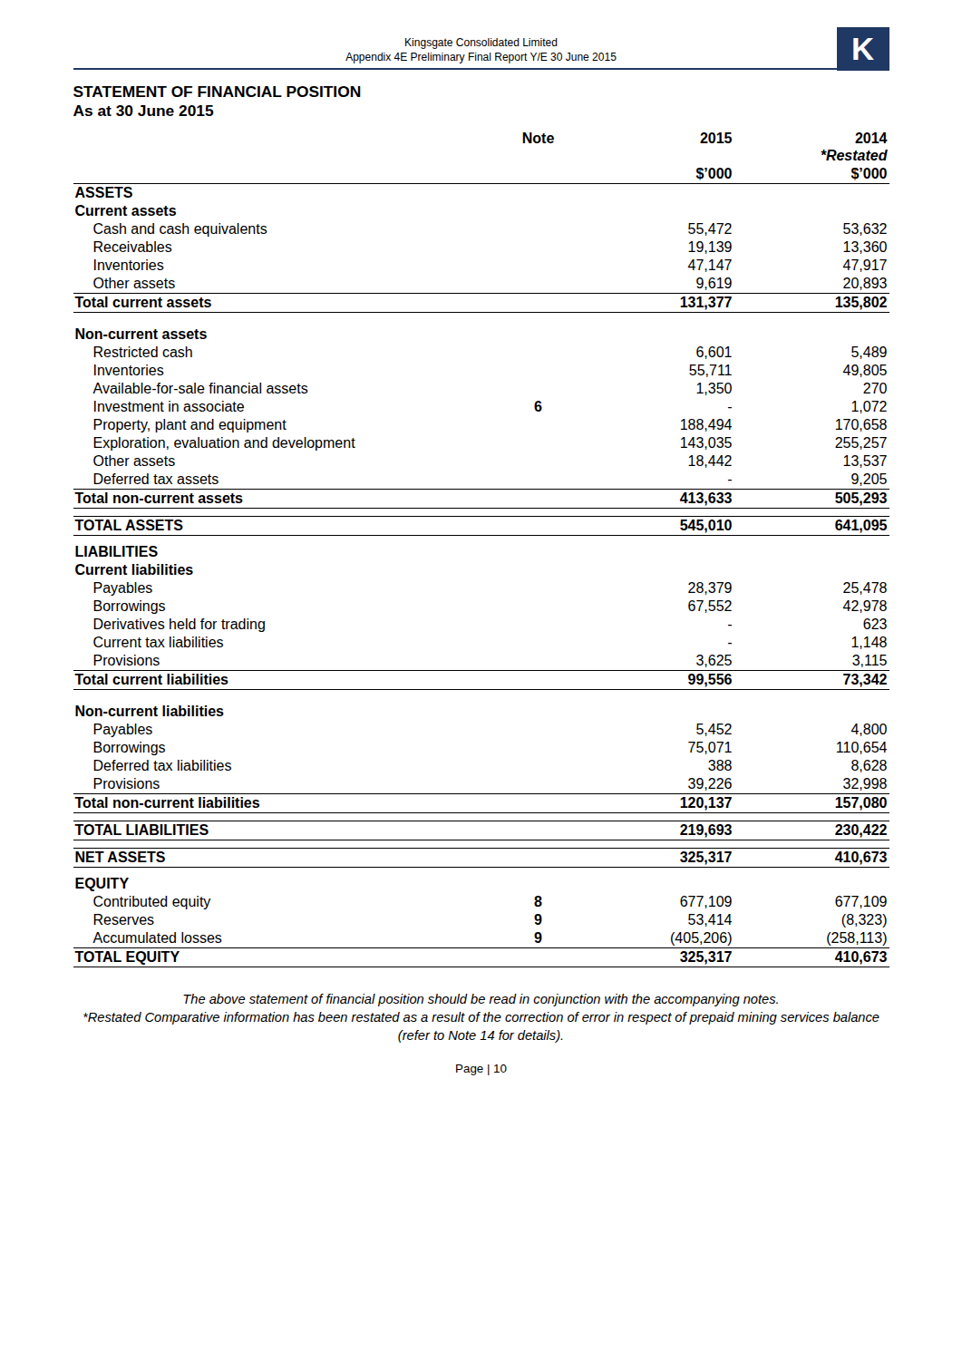K
Kingsgate Consolidated Limited
Appendix 4E Preliminary Final Report Y/E 30 June 2015
STATEMENT OF FINANCIAL POSITION
As at 30 June 2015
| | Note | 2015 | 2014 |
| | | | *Restated |
| | | $’000 | $’000 |
| ASSETS | | | |
| Current assets | | | |
| Cash and cash equivalents | | 55,472 | 53,632 |
| Receivables | | 19,139 | 13,360 |
| Inventories | | 47,147 | 47,917 |
| Other assets | | 9,619 | 20,893 |
| Total current assets | | 131,377 | 135,802 |
| Non-current assets | | | |
| Restricted cash | | 6,601 | 5,489 |
| Inventories | | 55,711 | 49,805 |
| Available-for-sale financial assets | | 1,350 | 270 |
| Investment in associate | 6 | - | 1,072 |
| Property, plant and equipment | | 188,494 | 170,658 |
| Exploration, evaluation and development | | 143,035 | 255,257 |
| Other assets | | 18,442 | 13,537 |
| Deferred tax assets | | - | 9,205 |
| Total non-current assets | | 413,633 | 505,293 |
| TOTAL ASSETS | | 545,010 | 641,095 |
| LIABILITIES | | | |
| Current liabilities | | | |
| Payables | | 28,379 | 25,478 |
| Borrowings | | 67,552 | 42,978 |
| Derivatives held for trading | | - | 623 |
| Current tax liabilities | | - | 1,148 |
| Provisions | | 3,625 | 3,115 |
| Total current liabilities | | 99,556 | 73,342 |
| Non-current liabilities | | | |
| Payables | | 5,452 | 4,800 |
| Borrowings | | 75,071 | 110,654 |
| Deferred tax liabilities | | 388 | 8,628 |
| Provisions | | 39,226 | 32,998 |
| Total non-current liabilities | | 120,137 | 157,080 |
| TOTAL LIABILITIES | | 219,693 | 230,422 |
| NET ASSETS | | 325,317 | 410,673 |
| EQUITY | | | |
| Contributed equity | 8 | 677,109 | 677,109 |
| Reserves | 9 | 53,414 | (8,323) |
| Accumulated losses | 9 | (405,206) | (258,113) |
| TOTAL EQUITY | | 325,317 | 410,673 |
The above statement of financial position should be read in conjunction with the accompanying notes.
*Restated Comparative information has been restated as a result of the correction of error in respect of prepaid mining services balance (refer to Note 14 for details).
Page | 10